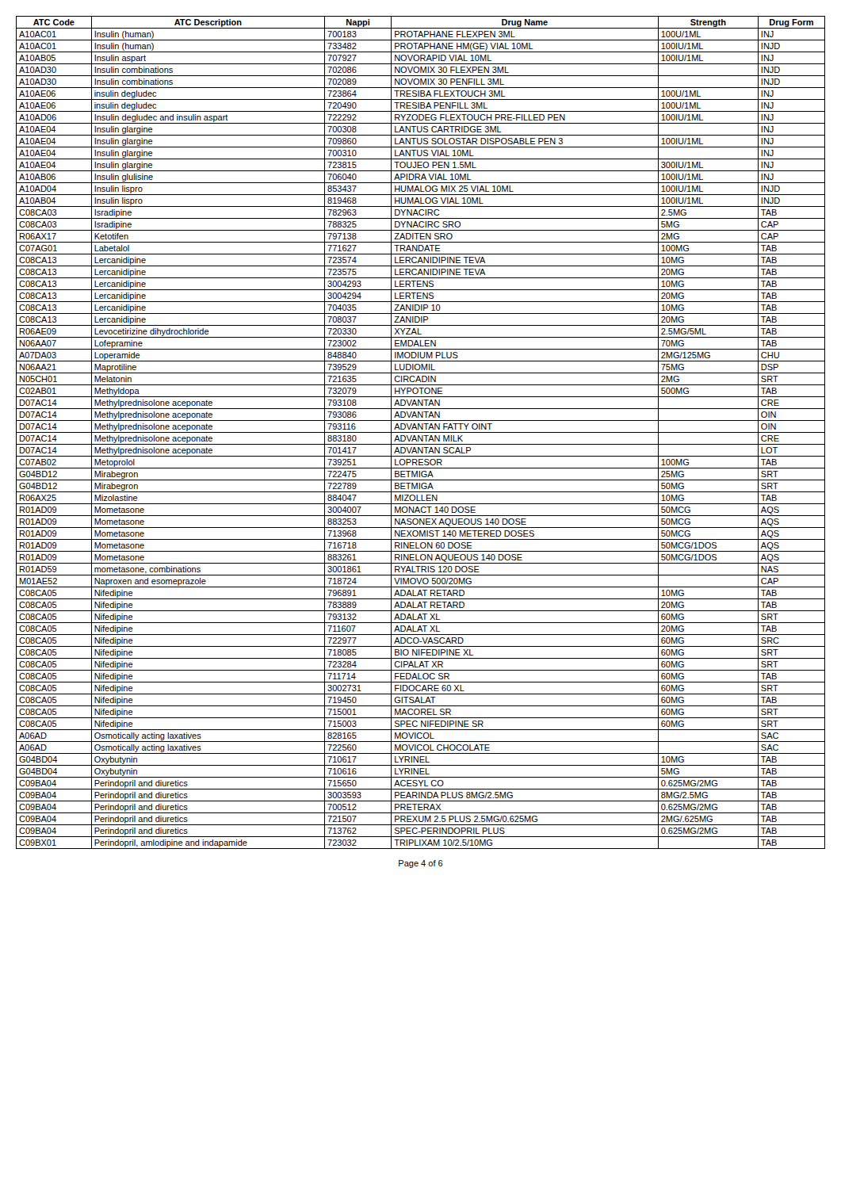| ATC Code | ATC Description | Nappi | Drug Name | Strength | Drug Form |
| --- | --- | --- | --- | --- | --- |
| A10AC01 | Insulin (human) | 700183 | PROTAPHANE FLEXPEN 3ML | 100U/1ML | INJ |
| A10AC01 | Insulin (human) | 733482 | PROTAPHANE HM(GE) VIAL 10ML | 100IU/1ML | INJD |
| A10AB05 | Insulin aspart | 707927 | NOVORAPID VIAL 10ML | 100IU/1ML | INJ |
| A10AD30 | Insulin combinations | 702086 | NOVOMIX 30 FLEXPEN 3ML | | INJD |
| A10AD30 | Insulin combinations | 702089 | NOVOMIX 30 PENFILL 3ML | | INJD |
| A10AE06 | insulin degludec | 723864 | TRESIBA FLEXTOUCH 3ML | 100U/1ML | INJ |
| A10AE06 | insulin degludec | 720490 | TRESIBA PENFILL 3ML | 100U/1ML | INJ |
| A10AD06 | Insulin degludec and insulin aspart | 722292 | RYZODEG FLEXTOUCH PRE-FILLED PEN | 100IU/1ML | INJ |
| A10AE04 | Insulin glargine | 700308 | LANTUS CARTRIDGE 3ML | | INJ |
| A10AE04 | Insulin glargine | 709860 | LANTUS SOLOSTAR DISPOSABLE PEN 3 | 100IU/1ML | INJ |
| A10AE04 | Insulin glargine | 700310 | LANTUS VIAL 10ML | | INJ |
| A10AE04 | Insulin glargine | 723815 | TOUJEO PEN 1.5ML | 300IU/1ML | INJ |
| A10AB06 | Insulin glulisine | 706040 | APIDRA VIAL 10ML | 100IU/1ML | INJ |
| A10AD04 | Insulin lispro | 853437 | HUMALOG MIX 25 VIAL 10ML | 100IU/1ML | INJD |
| A10AB04 | Insulin lispro | 819468 | HUMALOG VIAL 10ML | 100IU/1ML | INJD |
| C08CA03 | Isradipine | 782963 | DYNACIRC | 2.5MG | TAB |
| C08CA03 | Isradipine | 788325 | DYNACIRC SRO | 5MG | CAP |
| R06AX17 | Ketotifen | 797138 | ZADITEN SRO | 2MG | CAP |
| C07AG01 | Labetalol | 771627 | TRANDATE | 100MG | TAB |
| C08CA13 | Lercanidipine | 723574 | LERCANIDIPINE TEVA | 10MG | TAB |
| C08CA13 | Lercanidipine | 723575 | LERCANIDIPINE TEVA | 20MG | TAB |
| C08CA13 | Lercanidipine | 3004293 | LERTENS | 10MG | TAB |
| C08CA13 | Lercanidipine | 3004294 | LERTENS | 20MG | TAB |
| C08CA13 | Lercanidipine | 704035 | ZANIDIP 10 | 10MG | TAB |
| C08CA13 | Lercanidipine | 708037 | ZANIDIP | 20MG | TAB |
| R06AE09 | Levocetirizine dihydrochloride | 720330 | XYZAL | 2.5MG/5ML | TAB |
| N06AA07 | Lofepramine | 723002 | EMDALEN | 70MG | TAB |
| A07DA03 | Loperamide | 848840 | IMODIUM PLUS | 2MG/125MG | CHU |
| N06AA21 | Maprotiline | 739529 | LUDIOMIL | 75MG | DSP |
| N05CH01 | Melatonin | 721635 | CIRCADIN | 2MG | SRT |
| C02AB01 | Methyldopa | 732079 | HYPOTONE | 500MG | TAB |
| D07AC14 | Methylprednisolone aceponate | 793108 | ADVANTAN | | CRE |
| D07AC14 | Methylprednisolone aceponate | 793086 | ADVANTAN | | OIN |
| D07AC14 | Methylprednisolone aceponate | 793116 | ADVANTAN FATTY OINT | | OIN |
| D07AC14 | Methylprednisolone aceponate | 883180 | ADVANTAN MILK | | CRE |
| D07AC14 | Methylprednisolone aceponate | 701417 | ADVANTAN SCALP | | LOT |
| C07AB02 | Metoprolol | 739251 | LOPRESOR | 100MG | TAB |
| G04BD12 | Mirabegron | 722475 | BETMIGA | 25MG | SRT |
| G04BD12 | Mirabegron | 722789 | BETMIGA | 50MG | SRT |
| R06AX25 | Mizolastine | 884047 | MIZOLLEN | 10MG | TAB |
| R01AD09 | Mometasone | 3004007 | MONACT 140 DOSE | 50MCG | AQS |
| R01AD09 | Mometasone | 883253 | NASONEX AQUEOUS 140 DOSE | 50MCG | AQS |
| R01AD09 | Mometasone | 713968 | NEXOMIST 140 METERED DOSES | 50MCG | AQS |
| R01AD09 | Mometasone | 716718 | RINELON 60 DOSE | 50MCG/1DOS | AQS |
| R01AD09 | Mometasone | 883261 | RINELON AQUEOUS 140 DOSE | 50MCG/1DOS | AQS |
| R01AD59 | mometasone, combinations | 3001861 | RYALTRIS 120 DOSE | | NAS |
| M01AE52 | Naproxen and esomeprazole | 718724 | VIMOVO 500/20MG | | CAP |
| C08CA05 | Nifedipine | 796891 | ADALAT RETARD | 10MG | TAB |
| C08CA05 | Nifedipine | 783889 | ADALAT RETARD | 20MG | TAB |
| C08CA05 | Nifedipine | 793132 | ADALAT XL | 60MG | SRT |
| C08CA05 | Nifedipine | 711607 | ADALAT XL | 20MG | TAB |
| C08CA05 | Nifedipine | 722977 | ADCO-VASCARD | 60MG | SRC |
| C08CA05 | Nifedipine | 718085 | BIO NIFEDIPINE XL | 60MG | SRT |
| C08CA05 | Nifedipine | 723284 | CIPALAT XR | 60MG | SRT |
| C08CA05 | Nifedipine | 711714 | FEDALOC SR | 60MG | TAB |
| C08CA05 | Nifedipine | 3002731 | FIDOCARE 60 XL | 60MG | SRT |
| C08CA05 | Nifedipine | 719450 | GITSALAT | 60MG | TAB |
| C08CA05 | Nifedipine | 715001 | MACOREL SR | 60MG | SRT |
| C08CA05 | Nifedipine | 715003 | SPEC NIFEDIPINE SR | 60MG | SRT |
| A06AD | Osmotically acting laxatives | 828165 | MOVICOL | | SAC |
| A06AD | Osmotically acting laxatives | 722560 | MOVICOL CHOCOLATE | | SAC |
| G04BD04 | Oxybutynin | 710617 | LYRINEL | 10MG | TAB |
| G04BD04 | Oxybutynin | 710616 | LYRINEL | 5MG | TAB |
| C09BA04 | Perindopril and diuretics | 715650 | ACESYL CO | 0.625MG/2MG | TAB |
| C09BA04 | Perindopril and diuretics | 3003593 | PEARINDA PLUS 8MG/2.5MG | 8MG/2.5MG | TAB |
| C09BA04 | Perindopril and diuretics | 700512 | PRETERAX | 0.625MG/2MG | TAB |
| C09BA04 | Perindopril and diuretics | 721507 | PREXUM 2.5 PLUS 2.5MG/0.625MG | 2MG/.625MG | TAB |
| C09BA04 | Perindopril and diuretics | 713762 | SPEC-PERINDOPRIL PLUS | 0.625MG/2MG | TAB |
| C09BX01 | Perindopril, amlodipine and indapamide | 723032 | TRIPLIXAM 10/2.5/10MG | | TAB |
Page 4 of 6